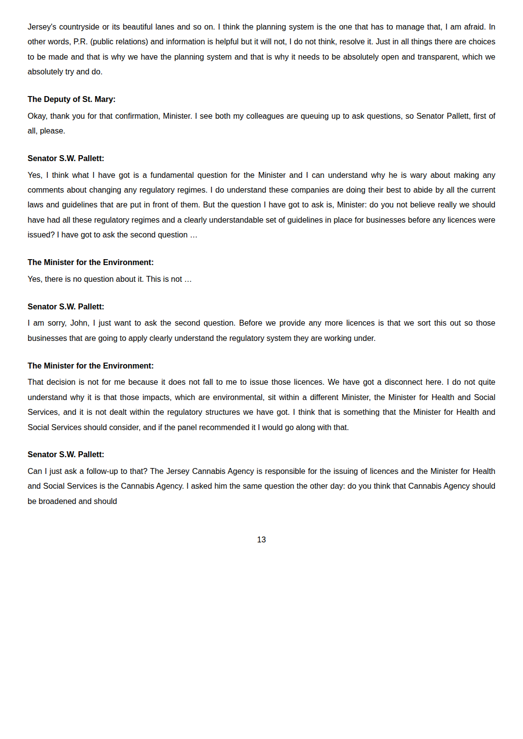Jersey's countryside or its beautiful lanes and so on. I think the planning system is the one that has to manage that, I am afraid. In other words, P.R. (public relations) and information is helpful but it will not, I do not think, resolve it. Just in all things there are choices to be made and that is why we have the planning system and that is why it needs to be absolutely open and transparent, which we absolutely try and do.
The Deputy of St. Mary:
Okay, thank you for that confirmation, Minister. I see both my colleagues are queuing up to ask questions, so Senator Pallett, first of all, please.
Senator S.W. Pallett:
Yes, I think what I have got is a fundamental question for the Minister and I can understand why he is wary about making any comments about changing any regulatory regimes. I do understand these companies are doing their best to abide by all the current laws and guidelines that are put in front of them. But the question I have got to ask is, Minister: do you not believe really we should have had all these regulatory regimes and a clearly understandable set of guidelines in place for businesses before any licences were issued? I have got to ask the second question …
The Minister for the Environment:
Yes, there is no question about it. This is not …
Senator S.W. Pallett:
I am sorry, John, I just want to ask the second question. Before we provide any more licences is that we sort this out so those businesses that are going to apply clearly understand the regulatory system they are working under.
The Minister for the Environment:
That decision is not for me because it does not fall to me to issue those licences. We have got a disconnect here. I do not quite understand why it is that those impacts, which are environmental, sit within a different Minister, the Minister for Health and Social Services, and it is not dealt within the regulatory structures we have got. I think that is something that the Minister for Health and Social Services should consider, and if the panel recommended it I would go along with that.
Senator S.W. Pallett:
Can I just ask a follow-up to that? The Jersey Cannabis Agency is responsible for the issuing of licences and the Minister for Health and Social Services is the Cannabis Agency. I asked him the same question the other day: do you think that Cannabis Agency should be broadened and should
13